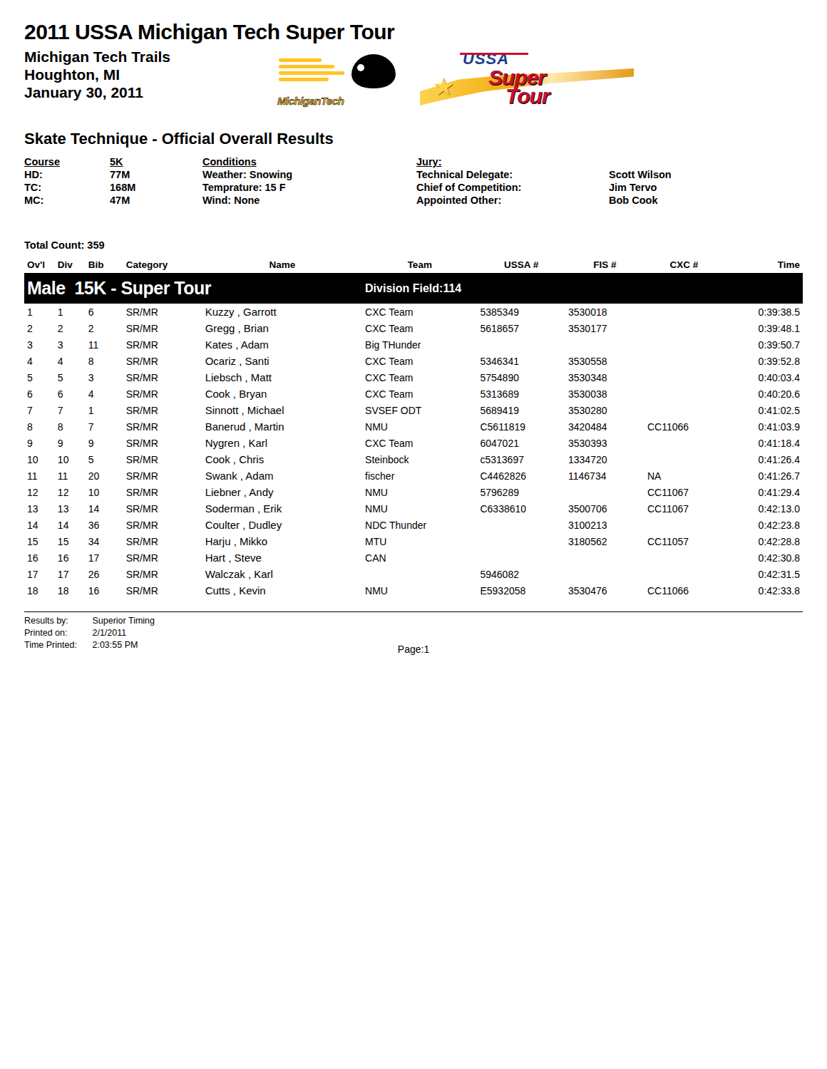2011 USSA Michigan Tech Super Tour
Michigan Tech Trails
Houghton, MI
January 30, 2011
MichiganTech
USSA
★
Super
Tour
Skate Technique - Official Overall Results
| Course | 5K | Conditions | Jury: | |
| HD: | 77M | Weather: Snowing | Technical Delegate: | Scott Wilson |
| TC: | 168M | Temprature: 15 F | Chief of Competition: | Jim Tervo |
| MC: | 47M | Wind: None | Appointed Other: | Bob Cook |
Total Count: 359
| Ov'l | Div | Bib | Category | Name | Team | USSA # | FIS # | CXC # | Time |
| --- | --- | --- | --- | --- | --- | --- | --- | --- | --- |
| Male 15K - Super Tour | Division Field:114 |
| 1 | 1 | 6 | SR/MR | Kuzzy , Garrott | CXC Team | 5385349 | 3530018 | | 0:39:38.5 |
| 2 | 2 | 2 | SR/MR | Gregg , Brian | CXC Team | 5618657 | 3530177 | | 0:39:48.1 |
| 3 | 3 | 11 | SR/MR | Kates , Adam | Big THunder | | | | 0:39:50.7 |
| 4 | 4 | 8 | SR/MR | Ocariz , Santi | CXC Team | 5346341 | 3530558 | | 0:39:52.8 |
| 5 | 5 | 3 | SR/MR | Liebsch , Matt | CXC Team | 5754890 | 3530348 | | 0:40:03.4 |
| 6 | 6 | 4 | SR/MR | Cook , Bryan | CXC Team | 5313689 | 3530038 | | 0:40:20.6 |
| 7 | 7 | 1 | SR/MR | Sinnott , Michael | SVSEF ODT | 5689419 | 3530280 | | 0:41:02.5 |
| 8 | 8 | 7 | SR/MR | Banerud , Martin | NMU | C5611819 | 3420484 | CC11066 | 0:41:03.9 |
| 9 | 9 | 9 | SR/MR | Nygren , Karl | CXC Team | 6047021 | 3530393 | | 0:41:18.4 |
| 10 | 10 | 5 | SR/MR | Cook , Chris | Steinbock | c5313697 | 1334720 | | 0:41:26.4 |
| 11 | 11 | 20 | SR/MR | Swank , Adam | fischer | C4462826 | 1146734 | NA | 0:41:26.7 |
| 12 | 12 | 10 | SR/MR | Liebner , Andy | NMU | 5796289 | | CC11067 | 0:41:29.4 |
| 13 | 13 | 14 | SR/MR | Soderman , Erik | NMU | C6338610 | 3500706 | CC11067 | 0:42:13.0 |
| 14 | 14 | 36 | SR/MR | Coulter , Dudley | NDC Thunder | | 3100213 | | 0:42:23.8 |
| 15 | 15 | 34 | SR/MR | Harju , Mikko | MTU | | 3180562 | CC11057 | 0:42:28.8 |
| 16 | 16 | 17 | SR/MR | Hart , Steve | CAN | | | | 0:42:30.8 |
| 17 | 17 | 26 | SR/MR | Walczak , Karl | | 5946082 | | | 0:42:31.5 |
| 18 | 18 | 16 | SR/MR | Cutts , Kevin | NMU | E5932058 | 3530476 | CC11066 | 0:42:33.8 |
Results by: Superior Timing
Printed on: 2/1/2011
Time Printed: 2:03:55 PM
Page:1